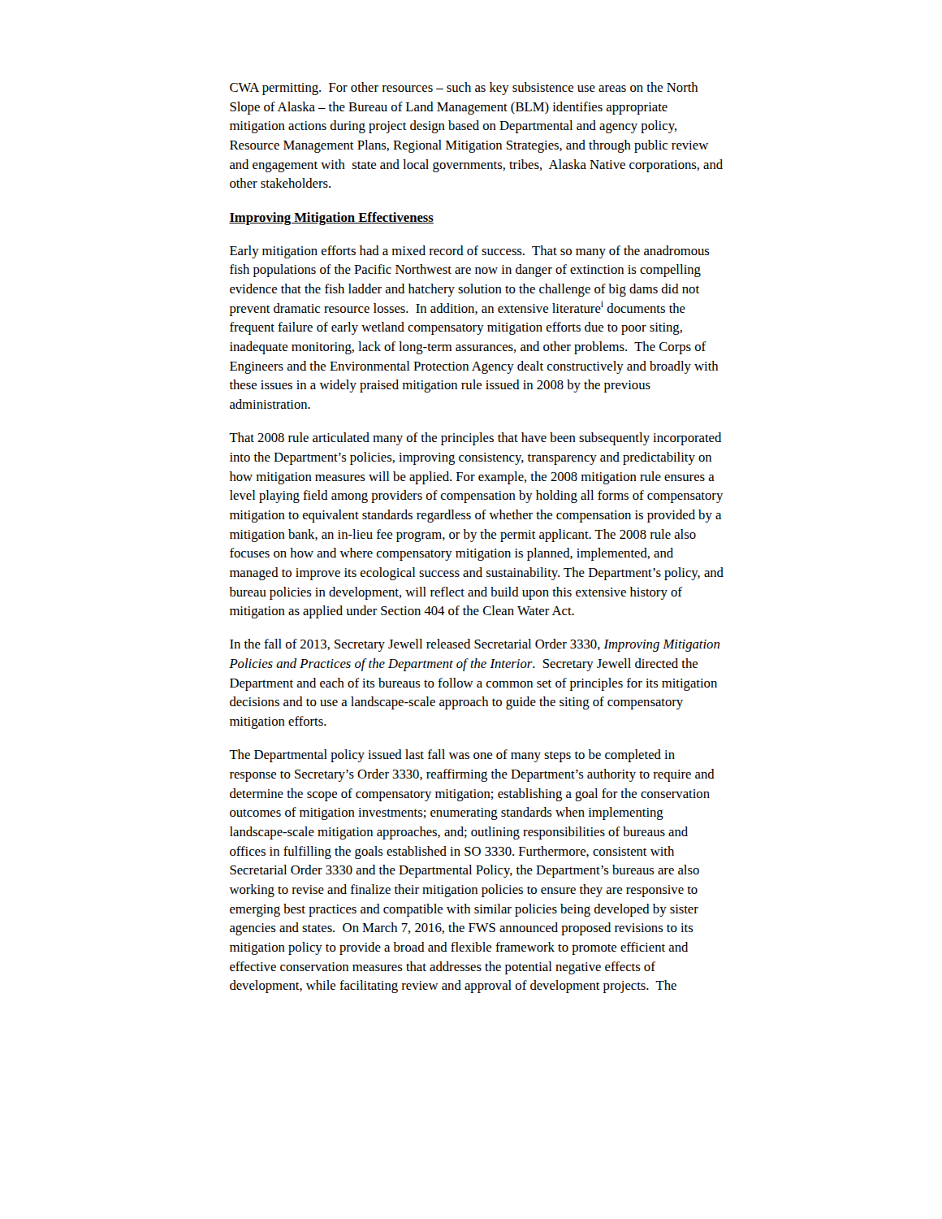CWA permitting. For other resources – such as key subsistence use areas on the North Slope of Alaska – the Bureau of Land Management (BLM) identifies appropriate mitigation actions during project design based on Departmental and agency policy, Resource Management Plans, Regional Mitigation Strategies, and through public review and engagement with state and local governments, tribes, Alaska Native corporations, and other stakeholders.
Improving Mitigation Effectiveness
Early mitigation efforts had a mixed record of success. That so many of the anadromous fish populations of the Pacific Northwest are now in danger of extinction is compelling evidence that the fish ladder and hatchery solution to the challenge of big dams did not prevent dramatic resource losses. In addition, an extensive literaturei documents the frequent failure of early wetland compensatory mitigation efforts due to poor siting, inadequate monitoring, lack of long-term assurances, and other problems. The Corps of Engineers and the Environmental Protection Agency dealt constructively and broadly with these issues in a widely praised mitigation rule issued in 2008 by the previous administration.
That 2008 rule articulated many of the principles that have been subsequently incorporated into the Department’s policies, improving consistency, transparency and predictability on how mitigation measures will be applied. For example, the 2008 mitigation rule ensures a level playing field among providers of compensation by holding all forms of compensatory mitigation to equivalent standards regardless of whether the compensation is provided by a mitigation bank, an in-lieu fee program, or by the permit applicant. The 2008 rule also focuses on how and where compensatory mitigation is planned, implemented, and managed to improve its ecological success and sustainability. The Department’s policy, and bureau policies in development, will reflect and build upon this extensive history of mitigation as applied under Section 404 of the Clean Water Act.
In the fall of 2013, Secretary Jewell released Secretarial Order 3330, Improving Mitigation Policies and Practices of the Department of the Interior. Secretary Jewell directed the Department and each of its bureaus to follow a common set of principles for its mitigation decisions and to use a landscape-scale approach to guide the siting of compensatory mitigation efforts.
The Departmental policy issued last fall was one of many steps to be completed in response to Secretary’s Order 3330, reaffirming the Department’s authority to require and determine the scope of compensatory mitigation; establishing a goal for the conservation outcomes of mitigation investments; enumerating standards when implementing landscape-scale mitigation approaches, and; outlining responsibilities of bureaus and offices in fulfilling the goals established in SO 3330. Furthermore, consistent with Secretarial Order 3330 and the Departmental Policy, the Department’s bureaus are also working to revise and finalize their mitigation policies to ensure they are responsive to emerging best practices and compatible with similar policies being developed by sister agencies and states. On March 7, 2016, the FWS announced proposed revisions to its mitigation policy to provide a broad and flexible framework to promote efficient and effective conservation measures that addresses the potential negative effects of development, while facilitating review and approval of development projects. The